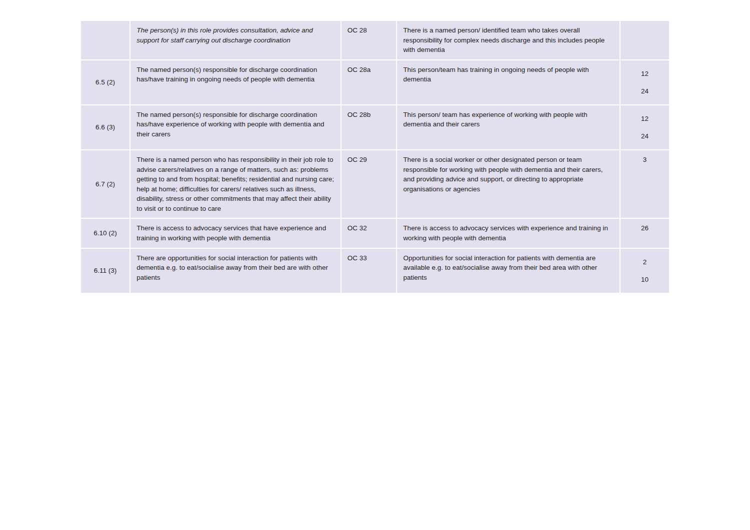| | The person(s) in this role provides consultation, advice and support for staff carrying out discharge coordination | OC 28 | There is a named person/ identified team who takes overall responsibility for complex needs discharge and this includes people with dementia | |
| 6.5 (2) | The named person(s) responsible for discharge coordination has/have training in ongoing needs of people with dementia | OC 28a | This person/team has training in ongoing needs of people with dementia | 12 24 |
| 6.6 (3) | The named person(s) responsible for discharge coordination has/have experience of working with people with dementia and their carers | OC 28b | This person/ team has experience of working with people with dementia and their carers | 12 24 |
| 6.7 (2) | There is a named person who has responsibility in their job role to advise carers/relatives on a range of matters, such as: problems getting to and from hospital; benefits; residential and nursing care; help at home; difficulties for carers/ relatives such as illness, disability, stress or other commitments that may affect their ability to visit or to continue to care | OC 29 | There is a social worker or other designated person or team responsible for working with people with dementia and their carers, and providing advice and support, or directing to appropriate organisations or agencies | 3 |
| 6.10 (2) | There is access to advocacy services that have experience and training in working with people with dementia | OC 32 | There is access to advocacy services with experience and training in working with people with dementia | 26 |
| 6.11 (3) | There are opportunities for social interaction for patients with dementia e.g. to eat/socialise away from their bed are with other patients | OC 33 | Opportunities for social interaction for patients with dementia are available e.g. to eat/socialise away from their bed area with other patients | 2 10 |